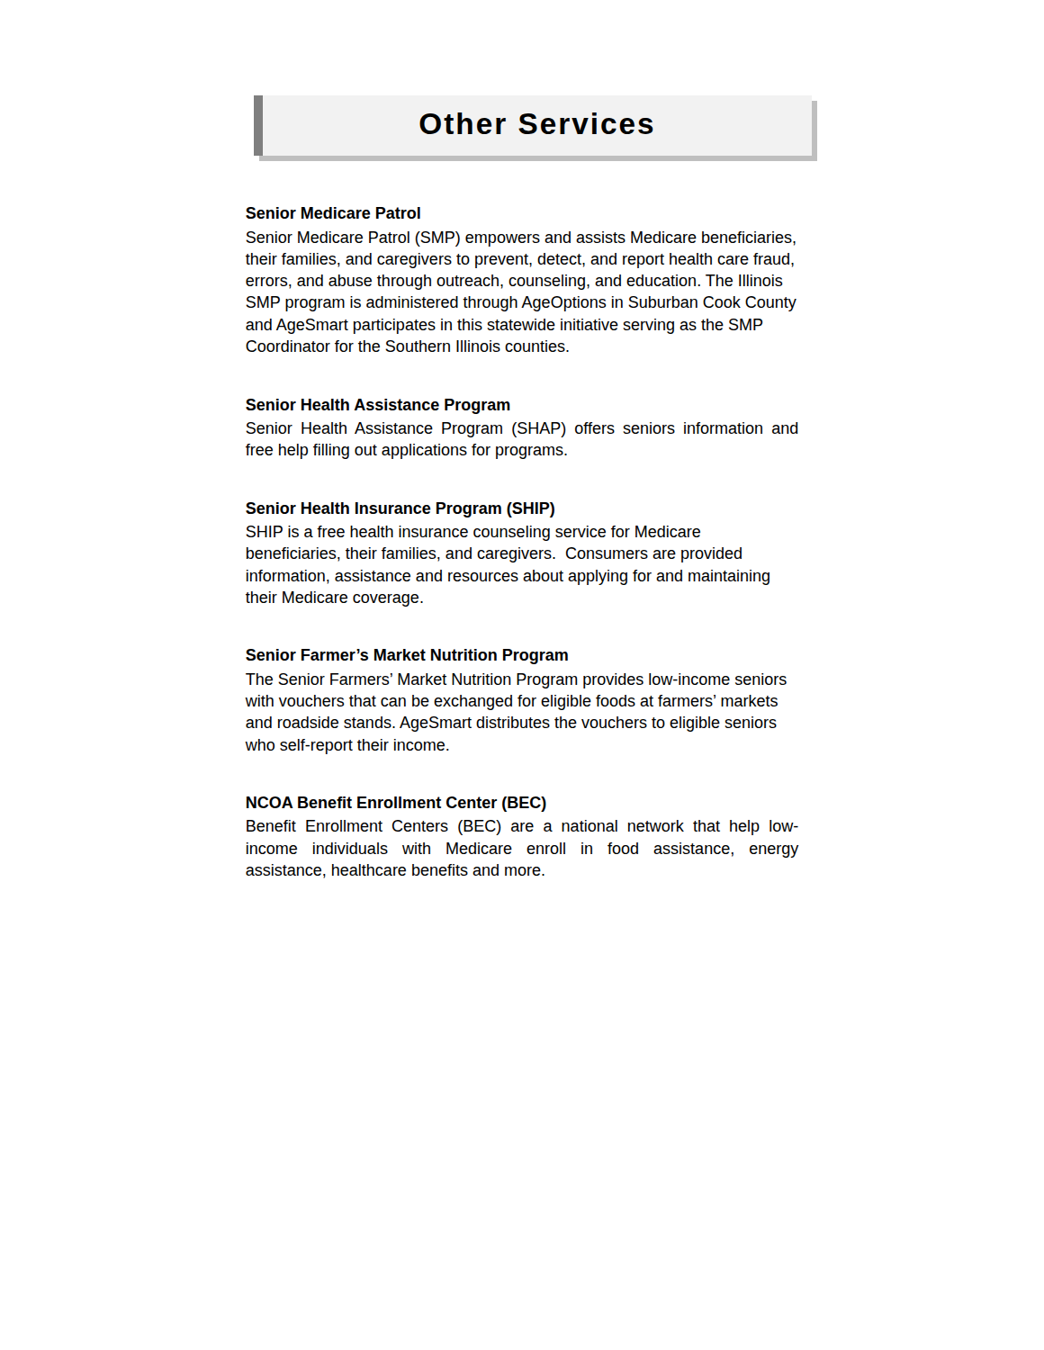Other Services
Senior Medicare Patrol
Senior Medicare Patrol (SMP) empowers and assists Medicare beneficiaries, their families, and caregivers to prevent, detect, and report health care fraud, errors, and abuse through outreach, counseling, and education. The Illinois SMP program is administered through AgeOptions in Suburban Cook County and AgeSmart participates in this statewide initiative serving as the SMP Coordinator for the Southern Illinois counties.
Senior Health Assistance Program
Senior Health Assistance Program (SHAP) offers seniors information and free help filling out applications for programs.
Senior Health Insurance Program (SHIP)
SHIP is a free health insurance counseling service for Medicare beneficiaries, their families, and caregivers. Consumers are provided information, assistance and resources about applying for and maintaining their Medicare coverage.
Senior Farmer’s Market Nutrition Program
The Senior Farmers’ Market Nutrition Program provides low-income seniors with vouchers that can be exchanged for eligible foods at farmers’ markets and roadside stands. AgeSmart distributes the vouchers to eligible seniors who self-report their income.
NCOA Benefit Enrollment Center (BEC)
Benefit Enrollment Centers (BEC) are a national network that help low-income individuals with Medicare enroll in food assistance, energy assistance, healthcare benefits and more.